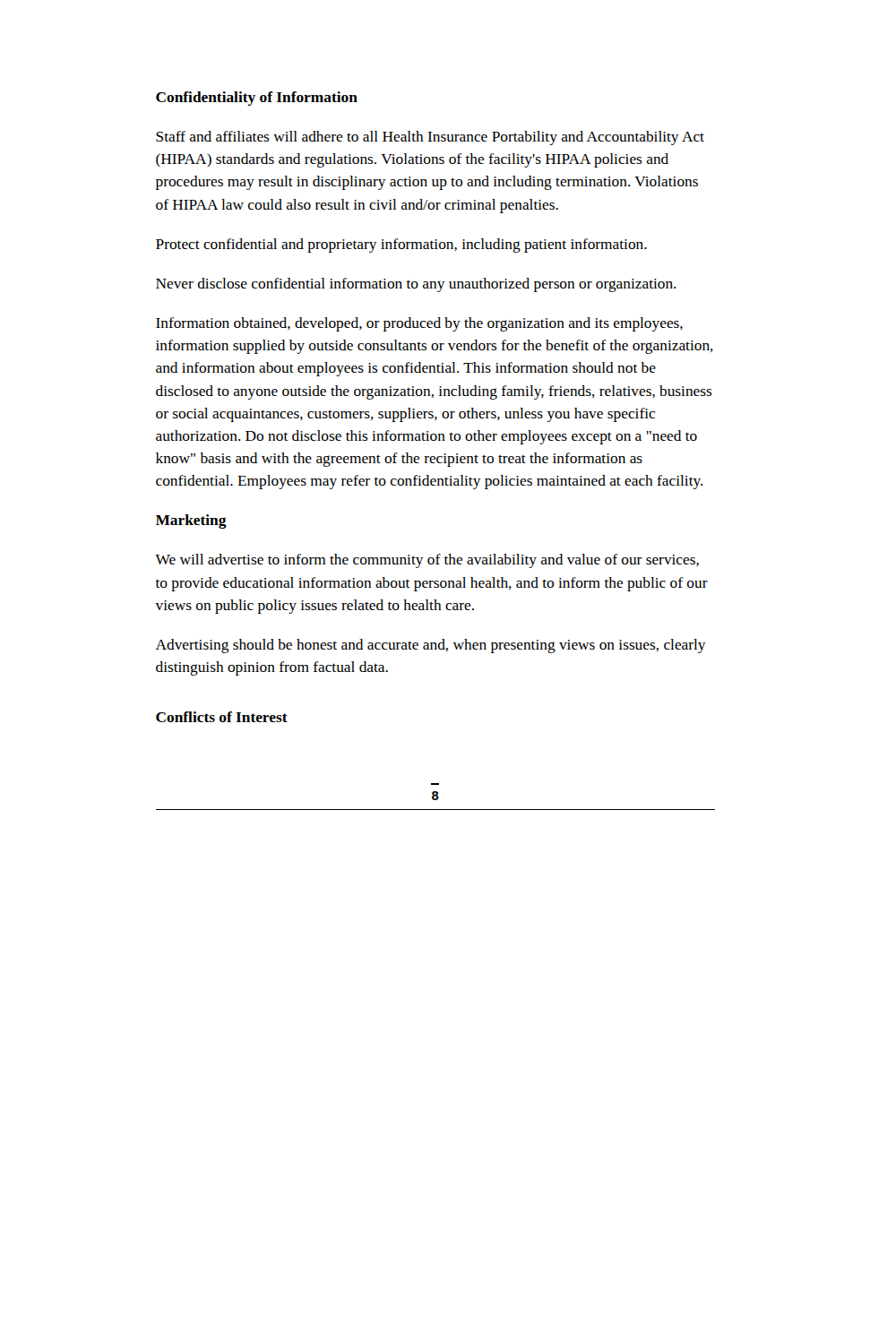Confidentiality of Information
Staff and affiliates will adhere to all Health Insurance Portability and Accountability Act (HIPAA) standards and regulations. Violations of the facility's HIPAA policies and procedures may result in disciplinary action up to and including termination. Violations of HIPAA law could also result in civil and/or criminal penalties.
Protect confidential and proprietary information, including patient information.
Never disclose confidential information to any unauthorized person or organization.
Information obtained, developed, or produced by the organization and its employees, information supplied by outside consultants or vendors for the benefit of the organization, and information about employees is confidential. This information should not be disclosed to anyone outside the organization, including family, friends, relatives, business or social acquaintances, customers, suppliers, or others, unless you have specific authorization. Do not disclose this information to other employees except on a "need to know" basis and with the agreement of the recipient to treat the information as confidential. Employees may refer to confidentiality policies maintained at each facility.
Marketing
We will advertise to inform the community of the availability and value of our services, to provide educational information about personal health, and to inform the public of our views on public policy issues related to health care.
Advertising should be honest and accurate and, when presenting views on issues, clearly distinguish opinion from factual data.
Conflicts of Interest
8